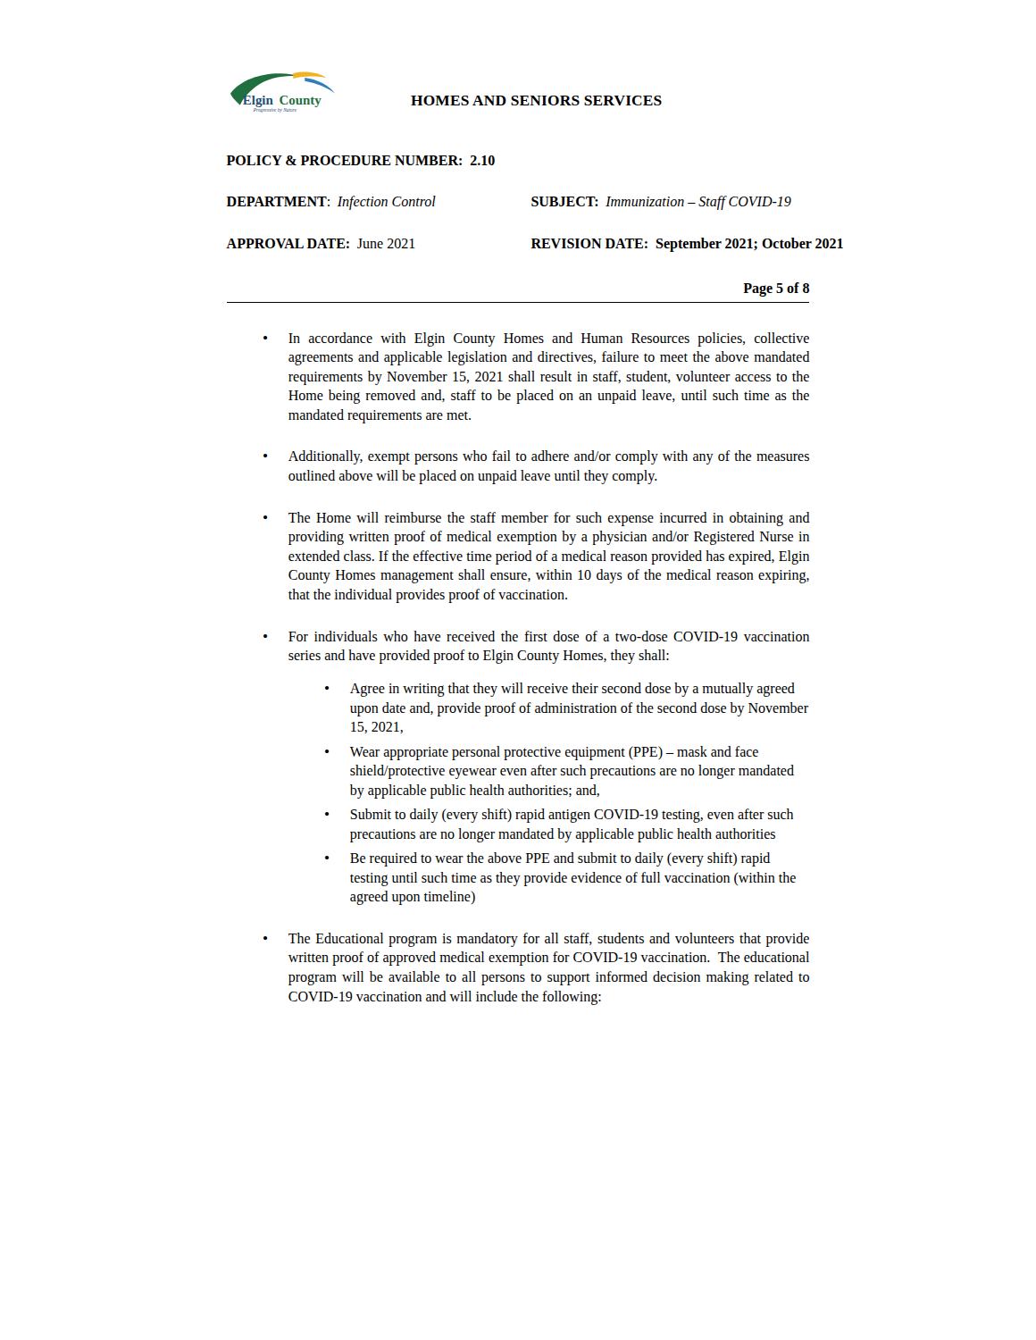Elgin County Progressive by Nature
HOMES AND SENIORS SERVICES
POLICY & PROCEDURE NUMBER: 2.10
DEPARTMENT: Infection Control SUBJECT: Immunization – Staff COVID-19
APPROVAL DATE: June 2021 REVISION DATE: September 2021; October 2021
Page 5 of 8
In accordance with Elgin County Homes and Human Resources policies, collective agreements and applicable legislation and directives, failure to meet the above mandated requirements by November 15, 2021 shall result in staff, student, volunteer access to the Home being removed and, staff to be placed on an unpaid leave, until such time as the mandated requirements are met.
Additionally, exempt persons who fail to adhere and/or comply with any of the measures outlined above will be placed on unpaid leave until they comply.
The Home will reimburse the staff member for such expense incurred in obtaining and providing written proof of medical exemption by a physician and/or Registered Nurse in extended class. If the effective time period of a medical reason provided has expired, Elgin County Homes management shall ensure, within 10 days of the medical reason expiring, that the individual provides proof of vaccination.
For individuals who have received the first dose of a two-dose COVID-19 vaccination series and have provided proof to Elgin County Homes, they shall:
Agree in writing that they will receive their second dose by a mutually agreed upon date and, provide proof of administration of the second dose by November 15, 2021,
Wear appropriate personal protective equipment (PPE) – mask and face shield/protective eyewear even after such precautions are no longer mandated by applicable public health authorities; and,
Submit to daily (every shift) rapid antigen COVID-19 testing, even after such precautions are no longer mandated by applicable public health authorities
Be required to wear the above PPE and submit to daily (every shift) rapid testing until such time as they provide evidence of full vaccination (within the agreed upon timeline)
The Educational program is mandatory for all staff, students and volunteers that provide written proof of approved medical exemption for COVID-19 vaccination. The educational program will be available to all persons to support informed decision making related to COVID-19 vaccination and will include the following: